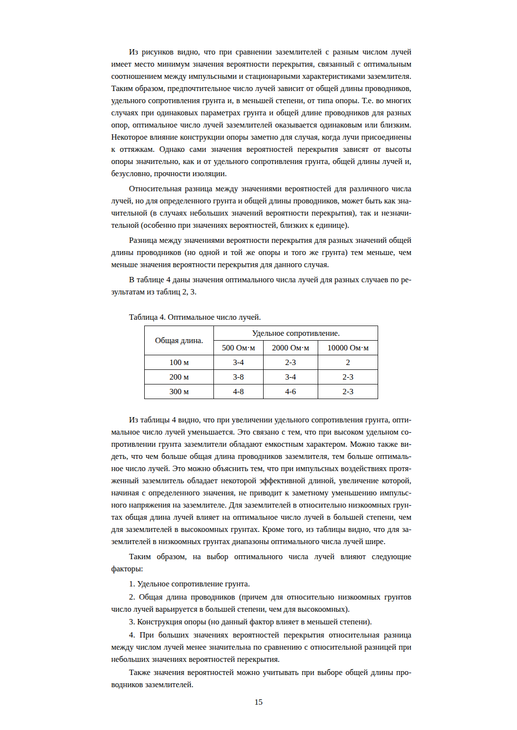Из рисунков видно, что при сравнении заземлителей с разным числом лучей имеет место минимум значения вероятности перекрытия, связанный с оптимальным соотношением между импульсными и стационарными характеристиками заземлителя. Таким образом, предпочтительное число лучей зависит от общей длины проводников, удельного сопротивления грунта и, в меньшей степени, от типа опоры. Т.е. во многих случаях при одинаковых параметрах грунта и общей длине проводников для разных опор, оптимальное число лучей заземлителей оказывается одинаковым или близким. Некоторое влияние конструкции опоры заметно для случая, когда лучи присоединены к оттяжкам. Однако сами значения вероятностей перекрытия зависят от высоты опоры значительно, как и от удельного сопротивления грунта, общей длины лучей и, безусловно, прочности изоляции.
Относительная разница между значениями вероятностей для различного числа лучей, но для определенного грунта и общей длины проводников, может быть как значительной (в случаях небольших значений вероятности перекрытия), так и незначительной (особенно при значениях вероятностей, близких к единице).
Разница между значениями вероятности перекрытия для разных значений общей длины проводников (но одной и той же опоры и того же грунта) тем меньше, чем меньше значения вероятности перекрытия для данного случая.
В таблице 4 даны значения оптимального числа лучей для разных случаев по результатам из таблиц 2, 3.
Таблица 4. Оптимальное число лучей.
| Общая длина. | Удельное сопротивление. |
| 500 Ом·м | 2000 Ом·м | 10000 Ом·м |
| 100 м | 3-4 | 2-3 | 2 |
| 200 м | 3-8 | 3-4 | 2-3 |
| 300 м | 4-8 | 4-6 | 2-3 |
Из таблицы 4 видно, что при увеличении удельного сопротивления грунта, оптимальное число лучей уменьшается. Это связано с тем, что при высоком удельном сопротивлении грунта заземлители обладают емкостным характером. Можно также видеть, что чем больше общая длина проводников заземлителя, тем больше оптимальное число лучей. Это можно объяснить тем, что при импульсных воздействиях протяженный заземлитель обладает некоторой эффективной длиной, увеличение которой, начиная с определенного значения, не приводит к заметному уменьшению импульсного напряжения на заземлителе. Для заземлителей в относительно низкоомных грунтах общая длина лучей влияет на оптимальное число лучей в большей степени, чем для заземлителей в высокоомных грунтах. Кроме того, из таблицы видно, что для заземлителей в низкоомных грунтах диапазоны оптимального числа лучей шире.
Таким образом, на выбор оптимального числа лучей влияют следующие факторы:
1. Удельное сопротивление грунта.
2. Общая длина проводников (причем для относительно низкоомных грунтов число лучей варьируется в большей степени, чем для высокоомных).
3. Конструкция опоры (но данный фактор влияет в меньшей степени).
4. При больших значениях вероятностей перекрытия относительная разница между числом лучей менее значительна по сравнению с относительной разницей при небольших значениях вероятностей перекрытия.
Также значения вероятностей можно учитывать при выборе общей длины проводников заземлителей.
15